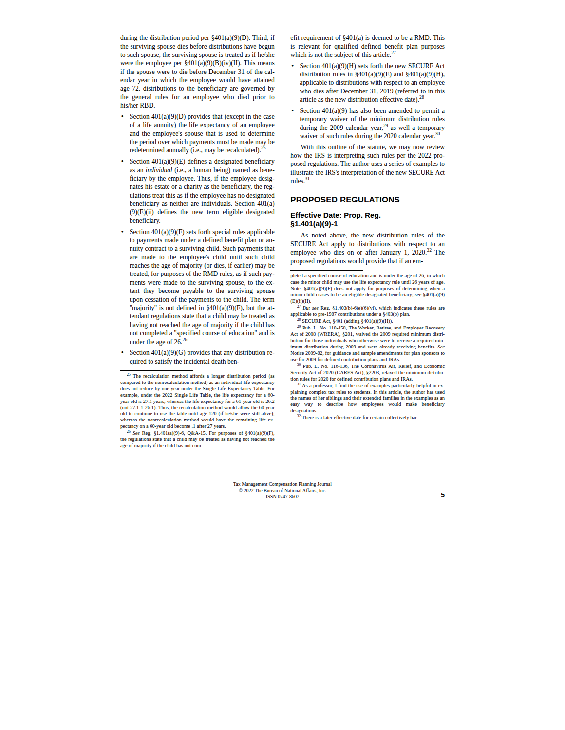during the distribution period per §401(a)(9)(D). Third, if the surviving spouse dies before distributions have begun to such spouse, the surviving spouse is treated as if he/she were the employee per §401(a)(9)(B)(iv)(II). This means if the spouse were to die before December 31 of the calendar year in which the employee would have attained age 72, distributions to the beneficiary are governed by the general rules for an employee who died prior to his/her RBD.
Section 401(a)(9)(D) provides that (except in the case of a life annuity) the life expectancy of an employee and the employee's spouse that is used to determine the period over which payments must be made may be redetermined annually (i.e., may be recalculated).25
Section 401(a)(9)(E) defines a designated beneficiary as an individual (i.e., a human being) named as beneficiary by the employee. Thus, if the employee designates his estate or a charity as the beneficiary, the regulations treat this as if the employee has no designated beneficiary as neither are individuals. Section 401(a)(9)(E)(ii) defines the new term eligible designated beneficiary.
Section 401(a)(9)(F) sets forth special rules applicable to payments made under a defined benefit plan or annuity contract to a surviving child. Such payments that are made to the employee's child until such child reaches the age of majority (or dies, if earlier) may be treated, for purposes of the RMD rules, as if such payments were made to the surviving spouse, to the extent they become payable to the surviving spouse upon cessation of the payments to the child. The term ''majority'' is not defined in §401(a)(9)(F), but the attendant regulations state that a child may be treated as having not reached the age of majority if the child has not completed a ''specified course of education'' and is under the age of 26.26
Section 401(a)(9)(G) provides that any distribution required to satisfy the incidental death ben-
25 The recalculation method affords a longer distribution period (as compared to the nonrecalculation method) as an individual life expectancy does not reduce by one year under the Single Life Expectancy Table. For example, under the 2022 Single Life Table, the life expectancy for a 60-year old is 27.1 years, whereas the life expectancy for a 61-year old is 26.2 (not 27.1-1-26.1). Thus, the recalculation method would allow the 60-year old to continue to use the table until age 120 (if he/she were still alive); whereas the nonrecalculation method would have the remaining life expectancy on a 60-year old become .1 after 27 years.
26 See Reg. §1.401(a)(9)-6, Q&A-15. For purposes of §401(a)(9)(F), the regulations state that a child may be treated as having not reached the age of majority if the child has not com-
efit requirement of §401(a) is deemed to be a RMD. This is relevant for qualified defined benefit plan purposes which is not the subject of this article.27
Section 401(a)(9)(H) sets forth the new SECURE Act distribution rules in §401(a)(9)(E) and §401(a)(9)(H), applicable to distributions with respect to an employee who dies after December 31, 2019 (referred to in this article as the new distribution effective date).28
Section 401(a)(9) has also been amended to permit a temporary waiver of the minimum distribution rules during the 2009 calendar year,29 as well a temporary waiver of such rules during the 2020 calendar year.30
With this outline of the statute, we may now review how the IRS is interpreting such rules per the 2022 proposed regulations. The author uses a series of examples to illustrate the IRS's interpretation of the new SECURE Act rules.31
PROPOSED REGULATIONS
Effective Date: Prop. Reg.
§1.401(a)(9)-1
As noted above, the new distribution rules of the SECURE Act apply to distributions with respect to an employee who dies on or after January 1, 2020.32 The proposed regulations would provide that if an em-
pleted a specified course of education and is under the age of 26, in which case the minor child may use the life expectancy rule until 26 years of age. Note: §401(a)(9)(F) does not apply for purposes of determining when a minor child ceases to be an eligible designated beneficiary; see §401(a)(9)(E)(ii)(II).
27 But see Reg. §1.403(b)-6(e)(6)(vi), which indicates these rules are applicable to pre-1987 contributions under a §403(b) plan.
28 SECURE Act, §401 (adding §401(a)(9)(H)).
29 Pub. L. No. 110-458, The Worker, Retiree, and Employer Recovery Act of 2008 (WRERA), §201, waived the 2009 required minimum distribution for those individuals who otherwise were to receive a required minimum distribution during 2009 and were already receiving benefits. See Notice 2009-82, for guidance and sample amendments for plan sponsors to use for 2009 for defined contribution plans and IRAs.
30 Pub. L. No. 116-136, The Coronavirus Air, Relief, and Economic Security Act of 2020 (CARES Act), §2203, relaxed the minimum distribution rules for 2020 for defined contribution plans and IRAs.
31 As a professor, I find the use of examples particularly helpful in explaining complex tax rules to students. In this article, the author has used the names of her siblings and their extended families in the examples as an easy way to describe how employees would make beneficiary designations.
32 There is a later effective date for certain collectively bar-
Tax Management Compensation Planning Journal
© 2022 The Bureau of National Affairs, Inc.
ISSN 0747-8607
5